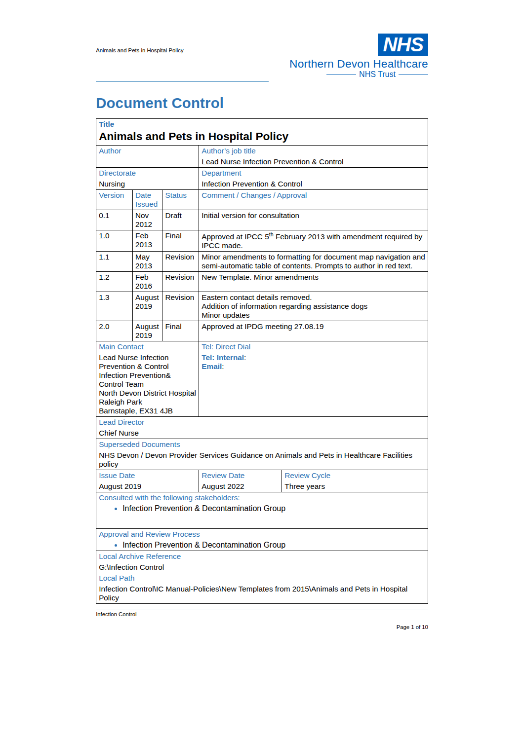Animals and Pets in Hospital Policy
NHS
Northern Devon Healthcare
NHS Trust
Document Control
| Title Animals and Pets in Hospital Policy |
| Author | Author’s job title |
| | Lead Nurse Infection Prevention & Control |
| Directorate | Department |
| Nursing | Infection Prevention & Control |
| Version | Date Issued | Status | Comment / Changes / Approval |
| 0.1 | Nov 2012 | Draft | Initial version for consultation |
| 1.0 | Feb 2013 | Final | Approved at IPCC 5 th February 2013 with amendment required by IPCC made. |
| 1.1 | May 2013 | Revision | Minor amendments to formatting for document map navigation and semi-automatic table of contents. Prompts to author in red text. |
| 1.2 | Feb 2016 | Revision | New Template. Minor amendments |
| 1.3 | August 2019 | Revision | Eastern contact details removed. Addition of information regarding assistance dogs Minor updates |
| 2.0 | August 2019 | Final | Approved at IPDG meeting 27.08.19 |
| Main Contact | Tel: Direct Dial |
| Lead Nurse Infection Prevention & Control Infection Prevention& Control Team North Devon District Hospital Raleigh Park Barnstaple, EX31 4JB | Tel: Internal : Email : |
| Lead Director |
| Chief Nurse |
| Superseded Documents |
| NHS Devon / Devon Provider Services Guidance on Animals and Pets in Healthcare Facilities policy |
| Issue Date | Review Date | Review Cycle |
| August 2019 | August 2022 | Three years |
| Consulted with the following stakeholders: |
| Infection Prevention & Decontamination Group |
| Approval and Review Process |
| Infection Prevention & Decontamination Group |
| Local Archive Reference |
| G:\Infection Control |
| Local Path |
| Infection Control\IC Manual-Policies\New Templates from 2015\Animals and Pets in Hospital Policy |
Infection Control
Page 1 of 10